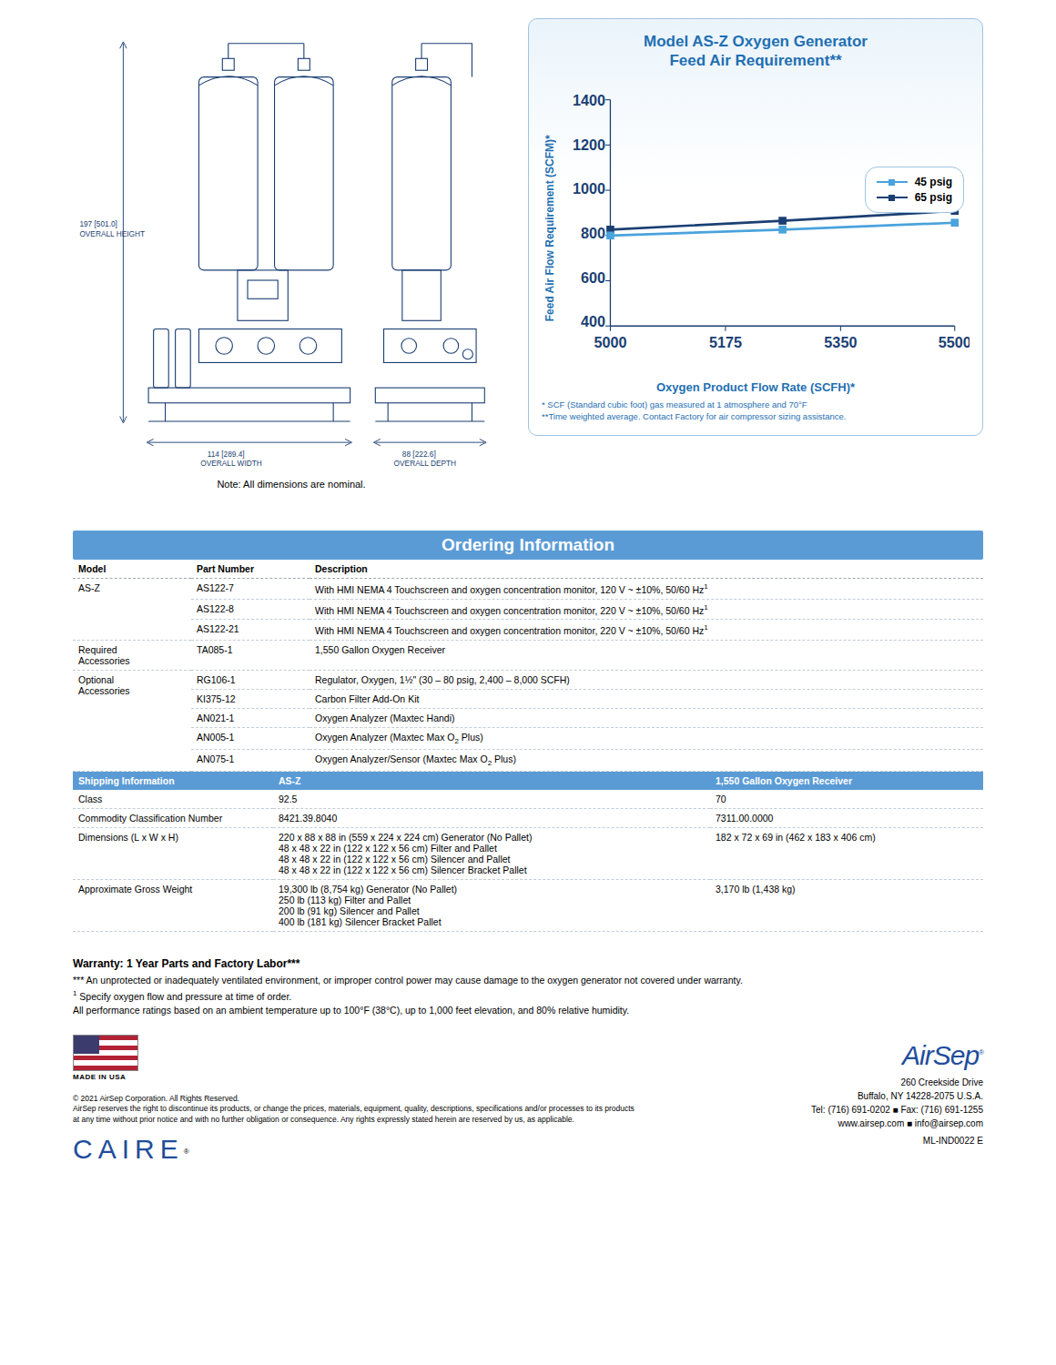197 [501.0] OVERALL HEIGHT 114 [289.4] OVERALL WIDTH 88 [222.6] OVERALL DEPTH
Note: All dimensions are nominal.
Model AS-Z Oxygen Generator
Feed Air Requirement**
Feed Air Flow Requirement (SCFM)*
1400 1200 1000 800 600 400 5000 5175 5350 5500
45 psig
65 psig
Oxygen Product Flow Rate (SCFH)*
* SCF (Standard cubic foot) gas measured at 1 atmosphere and 70°F
**Time weighted average. Contact Factory for air compressor sizing assistance.
Ordering Information
| Model | Part Number | Description |
| --- | --- | --- |
| AS-Z | AS122-7 | With HMI NEMA 4 Touchscreen and oxygen concentration monitor, 120 V ~ ±10%, 50/60 Hz 1 |
| AS122-8 | With HMI NEMA 4 Touchscreen and oxygen concentration monitor, 220 V ~ ±10%, 50/60 Hz 1 |
| AS122-21 | With HMI NEMA 4 Touchscreen and oxygen concentration monitor, 220 V ~ ±10%, 50/60 Hz 1 |
| Required Accessories | TA085-1 | 1,550 Gallon Oxygen Receiver |
| Optional Accessories | RG106-1 | Regulator, Oxygen, 1½" (30 – 80 psig, 2,400 – 8,000 SCFH) |
| KI375-12 | Carbon Filter Add-On Kit |
| AN021-1 | Oxygen Analyzer (Maxtec Handi) |
| AN005-1 | Oxygen Analyzer (Maxtec Max O 2 Plus) |
| AN075-1 | Oxygen Analyzer/Sensor (Maxtec Max O 2 Plus) |
| Shipping Information | AS-Z | 1,550 Gallon Oxygen Receiver |
| --- | --- | --- |
| Class | 92.5 | 70 |
| Commodity Classification Number | 8421.39.8040 | 7311.00.0000 |
| Dimensions (L x W x H) | 220 x 88 x 88 in (559 x 224 x 224 cm) Generator (No Pallet) 48 x 48 x 22 in (122 x 122 x 56 cm) Filter and Pallet 48 x 48 x 22 in (122 x 122 x 56 cm) Silencer and Pallet 48 x 48 x 22 in (122 x 122 x 56 cm) Silencer Bracket Pallet | 182 x 72 x 69 in (462 x 183 x 406 cm) |
| Approximate Gross Weight | 19,300 lb (8,754 kg) Generator (No Pallet) 250 lb (113 kg) Filter and Pallet 200 lb (91 kg) Silencer and Pallet 400 lb (181 kg) Silencer Bracket Pallet | 3,170 lb (1,438 kg) |
Warranty: 1 Year Parts and Factory Labor***
*** An unprotected or inadequately ventilated environment, or improper control power may cause damage to the oxygen generator not covered under warranty.
1 Specify oxygen flow and pressure at time of order.
All performance ratings based on an ambient temperature up to 100°F (38°C), up to 1,000 feet elevation, and 80% relative humidity.
MADE IN USA
© 2021 AirSep Corporation. All Rights Reserved.
AirSep reserves the right to discontinue its products, or change the prices, materials, equipment, quality, descriptions, specifications and/or processes to its products at any time without prior notice and with no further obligation or consequence. Any rights expressly stated herein are reserved by us, as applicable.
CAIRE®
AirSep®
260 Creekside Drive
Buffalo, NY 14228-2075 U.S.A.
Tel: (716) 691-0202 ■ Fax: (716) 691-1255
www.airsep.com ■ info@airsep.com
ML-IND0022 E